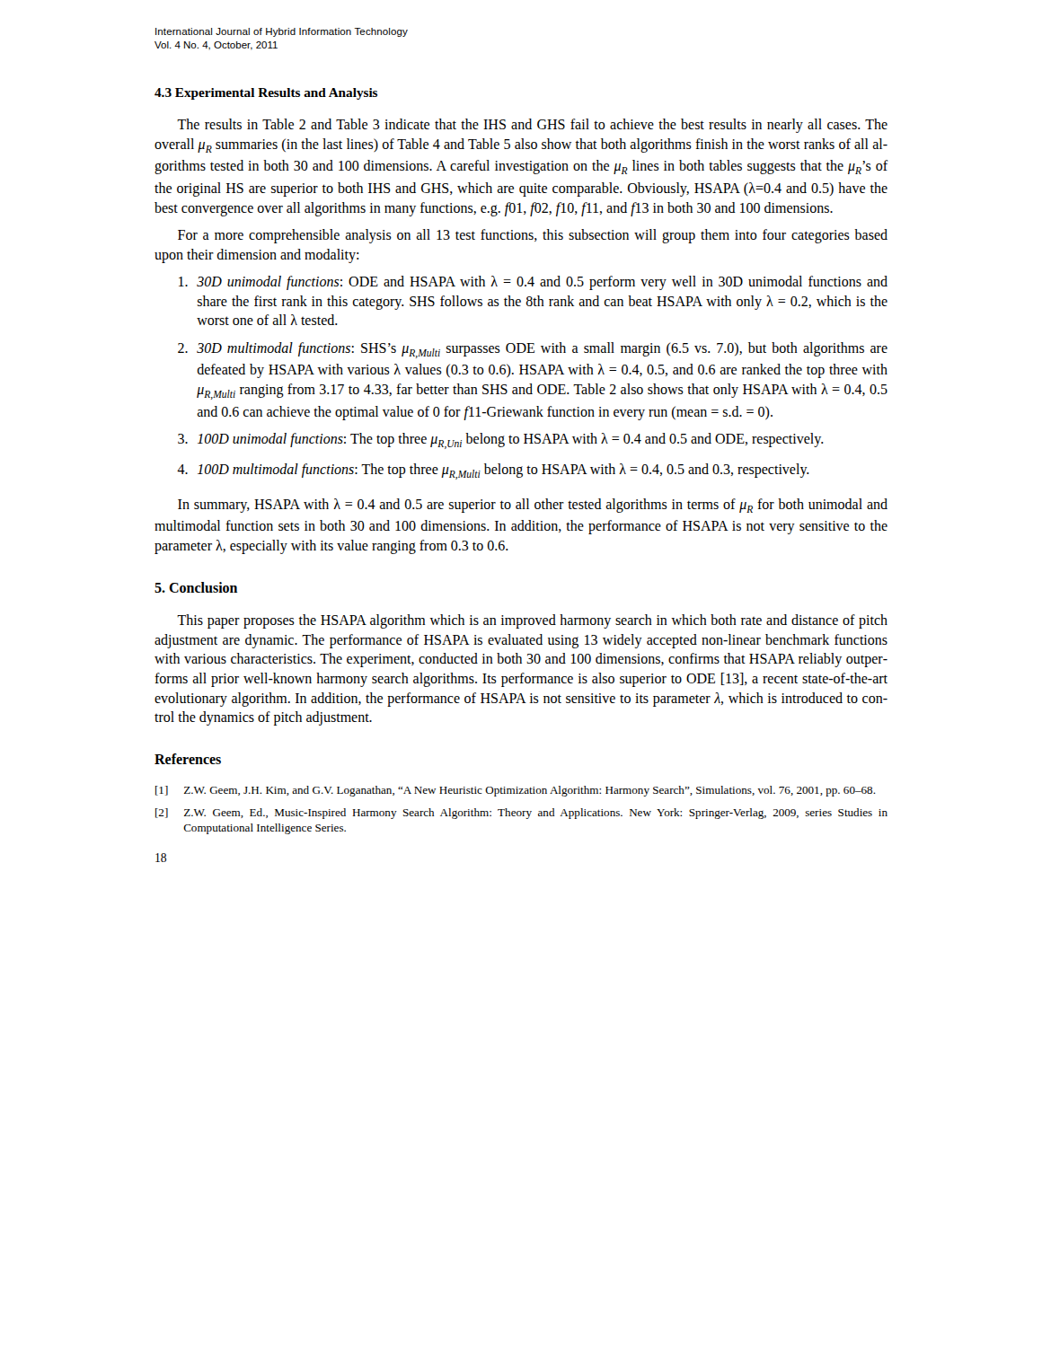International Journal of Hybrid Information Technology
Vol. 4 No. 4, October, 2011
4.3 Experimental Results and Analysis
The results in Table 2 and Table 3 indicate that the IHS and GHS fail to achieve the best results in nearly all cases. The overall μR summaries (in the last lines) of Table 4 and Table 5 also show that both algorithms finish in the worst ranks of all algorithms tested in both 30 and 100 dimensions. A careful investigation on the μR lines in both tables suggests that the μR’s of the original HS are superior to both IHS and GHS, which are quite comparable. Obviously, HSAPA (λ=0.4 and 0.5) have the best convergence over all algorithms in many functions, e.g. f01, f02, f10, f11, and f13 in both 30 and 100 dimensions.
For a more comprehensible analysis on all 13 test functions, this subsection will group them into four categories based upon their dimension and modality:
30D unimodal functions: ODE and HSAPA with λ = 0.4 and 0.5 perform very well in 30D unimodal functions and share the first rank in this category. SHS follows as the 8th rank and can beat HSAPA with only λ = 0.2, which is the worst one of all λ tested.
30D multimodal functions: SHS’s μR,Multi surpasses ODE with a small margin (6.5 vs. 7.0), but both algorithms are defeated by HSAPA with various λ values (0.3 to 0.6). HSAPA with λ = 0.4, 0.5, and 0.6 are ranked the top three with μR,Multi ranging from 3.17 to 4.33, far better than SHS and ODE. Table 2 also shows that only HSAPA with λ = 0.4, 0.5 and 0.6 can achieve the optimal value of 0 for f11-Griewank function in every run (mean = s.d. = 0).
100D unimodal functions: The top three μR,Uni belong to HSAPA with λ = 0.4 and 0.5 and ODE, respectively.
100D multimodal functions: The top three μR,Multi belong to HSAPA with λ = 0.4, 0.5 and 0.3, respectively.
In summary, HSAPA with λ = 0.4 and 0.5 are superior to all other tested algorithms in terms of μR for both unimodal and multimodal function sets in both 30 and 100 dimensions. In addition, the performance of HSAPA is not very sensitive to the parameter λ, especially with its value ranging from 0.3 to 0.6.
5. Conclusion
This paper proposes the HSAPA algorithm which is an improved harmony search in which both rate and distance of pitch adjustment are dynamic. The performance of HSAPA is evaluated using 13 widely accepted non-linear benchmark functions with various characteristics. The experiment, conducted in both 30 and 100 dimensions, confirms that HSAPA reliably outperforms all prior well-known harmony search algorithms. Its performance is also superior to ODE [13], a recent state-of-the-art evolutionary algorithm. In addition, the performance of HSAPA is not sensitive to its parameter λ, which is introduced to control the dynamics of pitch adjustment.
References
[1] Z.W. Geem, J.H. Kim, and G.V. Loganathan, “A New Heuristic Optimization Algorithm: Harmony Search”, Simulations, vol. 76, 2001, pp. 60–68.
[2] Z.W. Geem, Ed., Music-Inspired Harmony Search Algorithm: Theory and Applications. New York: Springer-Verlag, 2009, series Studies in Computational Intelligence Series.
18